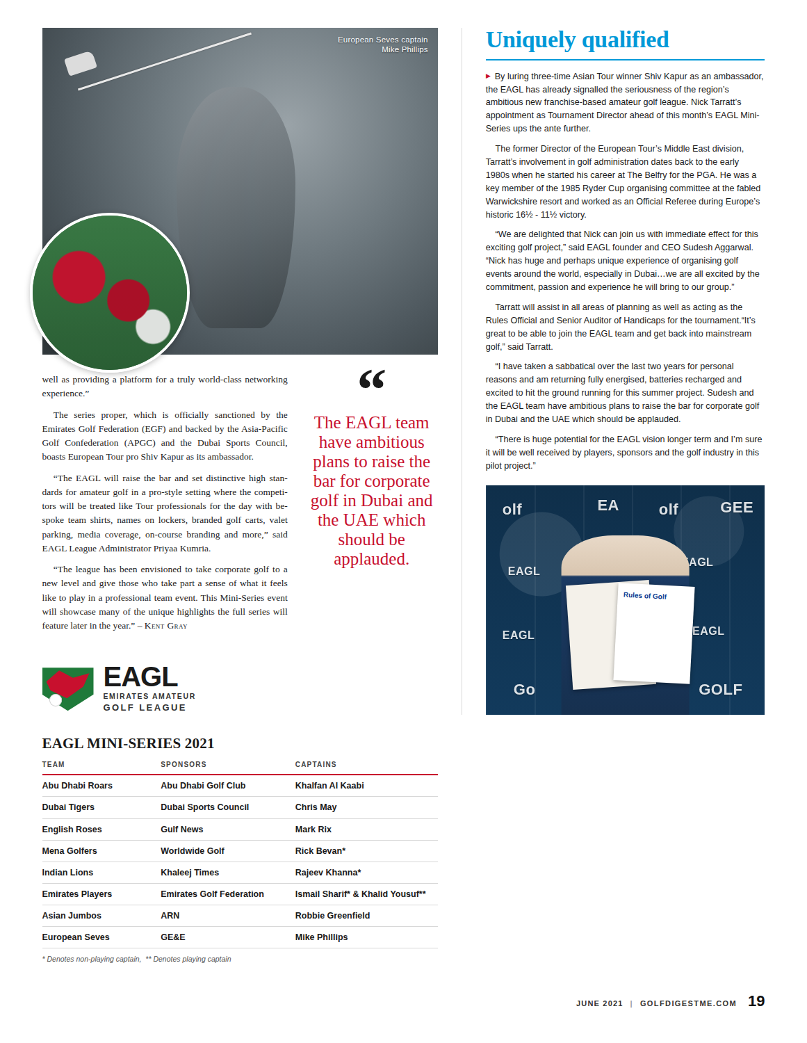European Seves captain
Mike Phillips
well as providing a platform for a truly world-class networking experience.”
The series proper, which is officially sanctioned by the Emirates Golf Federation (EGF) and backed by the Asia-Pacific Golf Confederation (APGC) and the Dubai Sports Council, boasts European Tour pro Shiv Kapur as its ambassador.
“The EAGL will raise the bar and set distinctive high standards for amateur golf in a pro-style setting where the competitors will be treated like Tour professionals for the day with bespoke team shirts, names on lockers, branded golf carts, valet parking, media coverage, on-course branding and more,” said EAGL League Administrator Priyaa Kumria.
“The league has been envisioned to take corporate golf to a new level and give those who take part a sense of what it feels like to play in a professional team event. This Mini-Series event will showcase many of the unique highlights the full series will feature later in the year.” – Kent Gray
“
The EAGL team have ambitious plans to raise the bar for corporate golf in Dubai and the UAE which should be applauded.
EAGL
EMIRATES AMATEUR
GOLF LEAGUE
EAGL MINI-SERIES 2021
| Team | Sponsors | Captains |
| --- | --- | --- |
| Abu Dhabi Roars | Abu Dhabi Golf Club | Khalfan Al Kaabi |
| Dubai Tigers | Dubai Sports Council | Chris May |
| English Roses | Gulf News | Mark Rix |
| Mena Golfers | Worldwide Golf | Rick Bevan* |
| Indian Lions | Khaleej Times | Rajeev Khanna* |
| Emirates Players | Emirates Golf Federation | Ismail Sharif* & Khalid Yousuf** |
| Asian Jumbos | ARN | Robbie Greenfield |
| European Seves | GE&E | Mike Phillips |
* Denotes non-playing captain, ** Denotes playing captain
Uniquely qualified
By luring three-time Asian Tour winner Shiv Kapur as an ambassador, the EAGL has already signalled the seriousness of the region’s ambitious new franchise-based amateur golf league. Nick Tarratt’s appointment as Tournament Director ahead of this month’s EAGL Mini-Series ups the ante further.
The former Director of the European Tour’s Middle East division, Tarratt’s involvement in golf administration dates back to the early 1980s when he started his career at The Belfry for the PGA. He was a key member of the 1985 Ryder Cup organising committee at the fabled Warwickshire resort and worked as an Official Referee during Europe’s historic 16½ - 11½ victory.
“We are delighted that Nick can join us with immediate effect for this exciting golf project,” said EAGL founder and CEO Sudesh Aggarwal. “Nick has huge and perhaps unique experience of organising golf events around the world, especially in Dubai…we are all excited by the commitment, passion and experience he will bring to our group.”
Tarratt will assist in all areas of planning as well as acting as the Rules Official and Senior Auditor of Handicaps for the tournament.“It’s great to be able to join the EAGL team and get back into mainstream golf,” said Tarratt.
“I have taken a sabbatical over the last two years for personal reasons and am returning fully energised, batteries recharged and excited to hit the ground running for this summer project. Sudesh and the EAGL team have ambitious plans to raise the bar for corporate golf in Dubai and the UAE which should be applauded.
“There is huge potential for the EAGL vision longer term and I’m sure it will be well received by players, sponsors and the golf industry in this pilot project.”
olf EA olf GEE EAGL EAGL EAGL EAGL Go GOLF
JUNE 2021 | GOLFDIGESTME.COM 19